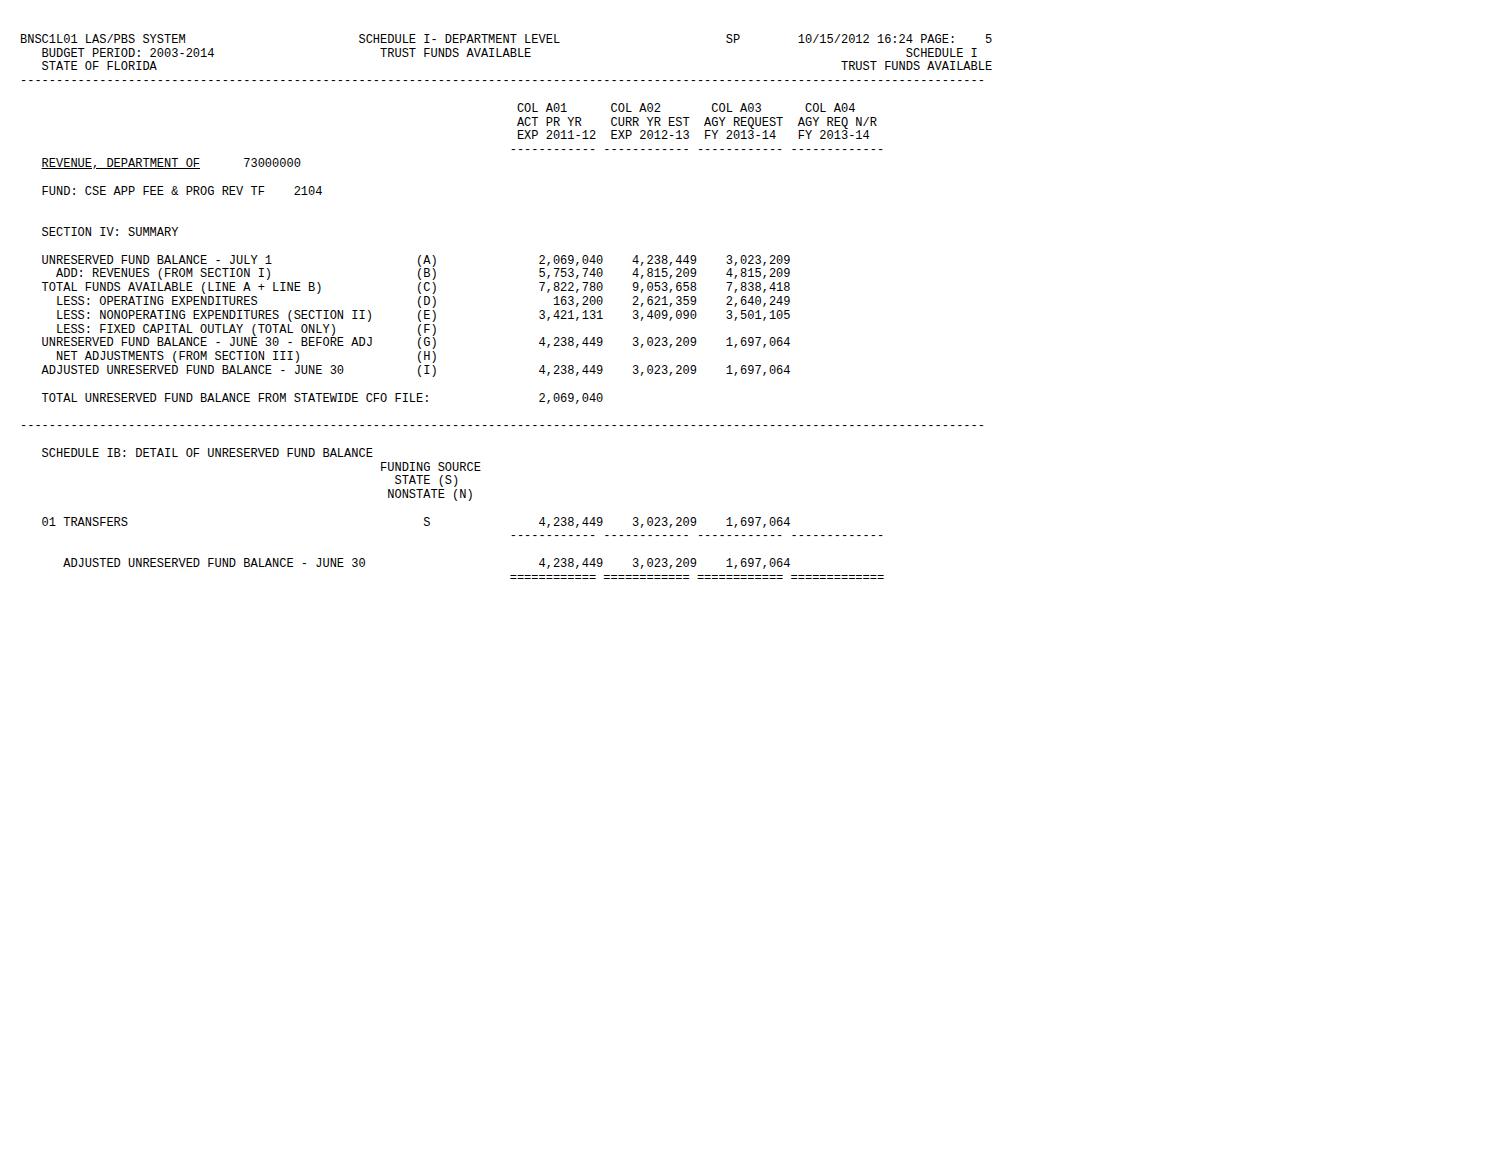BNSC1L01 LAS/PBS SYSTEM SCHEDULE I- DEPARTMENT LEVEL SP 10/15/2012 16:24 PAGE: 5 BUDGET PERIOD: 2003-2014 TRUST FUNDS AVAILABLE SCHEDULE I STATE OF FLORIDA TRUST FUNDS AVAILABLE -------------------------------------------------------------------------------------------------------------------------------------- COL A01 COL A02 COL A03 COL A04 ACT PR YR CURR YR EST AGY REQUEST AGY REQ N/R EXP 2011-12 EXP 2012-13 FY 2013-14 FY 2013-14 ------------ ------------ ------------ ------------- REVENUE, DEPARTMENT OF 73000000 FUND: CSE APP FEE & PROG REV TF 2104 SECTION IV: SUMMARY UNRESERVED FUND BALANCE - JULY 1 (A) 2,069,040 4,238,449 3,023,209 ADD: REVENUES (FROM SECTION I) (B) 5,753,740 4,815,209 4,815,209 TOTAL FUNDS AVAILABLE (LINE A + LINE B) (C) 7,822,780 9,053,658 7,838,418 LESS: OPERATING EXPENDITURES (D) 163,200 2,621,359 2,640,249 LESS: NONOPERATING EXPENDITURES (SECTION II) (E) 3,421,131 3,409,090 3,501,105 LESS: FIXED CAPITAL OUTLAY (TOTAL ONLY) (F) UNRESERVED FUND BALANCE - JUNE 30 - BEFORE ADJ (G) 4,238,449 3,023,209 1,697,064 NET ADJUSTMENTS (FROM SECTION III) (H) ADJUSTED UNRESERVED FUND BALANCE - JUNE 30 (I) 4,238,449 3,023,209 1,697,064 TOTAL UNRESERVED FUND BALANCE FROM STATEWIDE CFO FILE: 2,069,040 -------------------------------------------------------------------------------------------------------------------------------------- SCHEDULE IB: DETAIL OF UNRESERVED FUND BALANCE FUNDING SOURCE STATE (S) NONSTATE (N) 01 TRANSFERS S 4,238,449 3,023,209 1,697,064 ------------ ------------ ------------ ------------- ADJUSTED UNRESERVED FUND BALANCE - JUNE 30 4,238,449 3,023,209 1,697,064 ============ ============ ============ =============